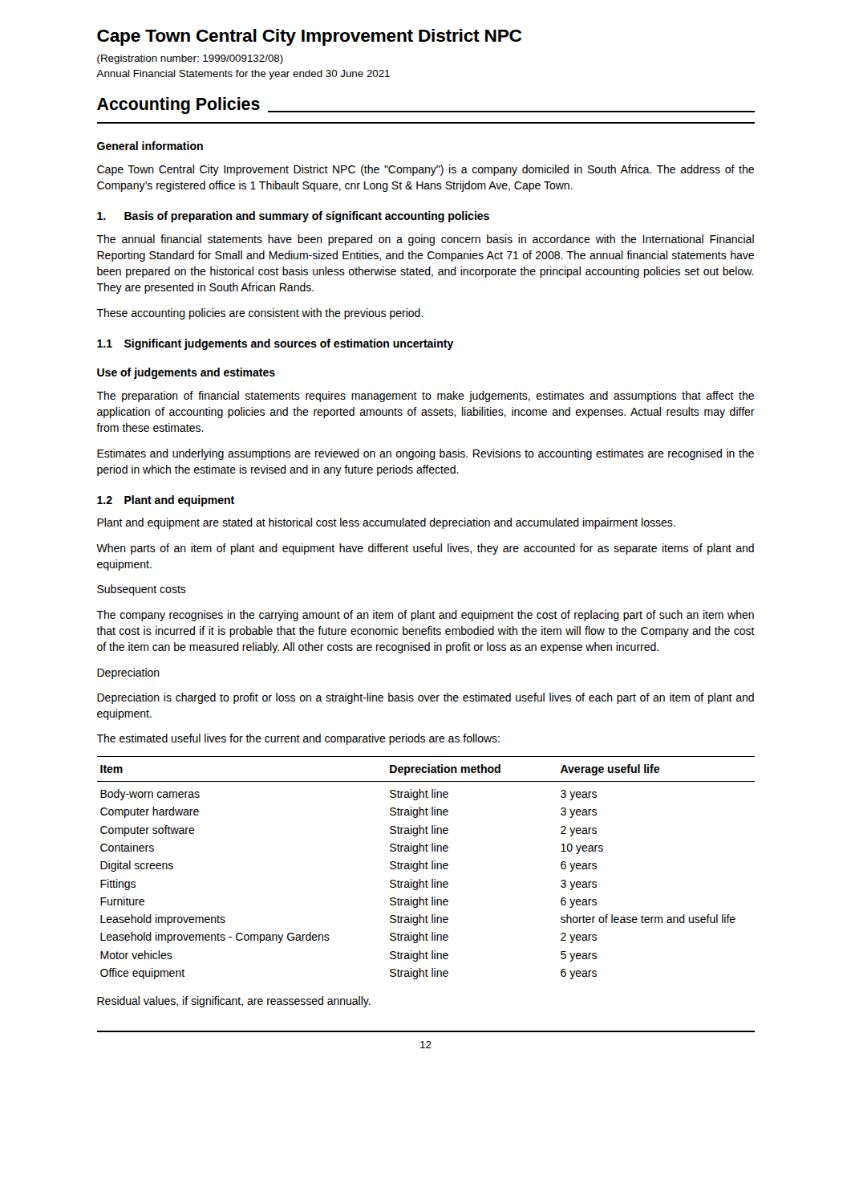Cape Town Central City Improvement District NPC
(Registration number: 1999/009132/08)
Annual Financial Statements for the year ended 30 June 2021
Accounting Policies
General information
Cape Town Central City Improvement District NPC (the "Company") is a company domiciled in South Africa. The address of the Company’s registered office is 1 Thibault Square, cnr Long St & Hans Strijdom Ave, Cape Town.
1. Basis of preparation and summary of significant accounting policies
The annual financial statements have been prepared on a going concern basis in accordance with the International Financial Reporting Standard for Small and Medium-sized Entities, and the Companies Act 71 of 2008. The annual financial statements have been prepared on the historical cost basis unless otherwise stated, and incorporate the principal accounting policies set out below. They are presented in South African Rands.
These accounting policies are consistent with the previous period.
1.1 Significant judgements and sources of estimation uncertainty
Use of judgements and estimates
The preparation of financial statements requires management to make judgements, estimates and assumptions that affect the application of accounting policies and the reported amounts of assets, liabilities, income and expenses. Actual results may differ from these estimates.
Estimates and underlying assumptions are reviewed on an ongoing basis. Revisions to accounting estimates are recognised in the period in which the estimate is revised and in any future periods affected.
1.2 Plant and equipment
Plant and equipment are stated at historical cost less accumulated depreciation and accumulated impairment losses.
When parts of an item of plant and equipment have different useful lives, they are accounted for as separate items of plant and equipment.
Subsequent costs
The company recognises in the carrying amount of an item of plant and equipment the cost of replacing part of such an item when that cost is incurred if it is probable that the future economic benefits embodied with the item will flow to the Company and the cost of the item can be measured reliably. All other costs are recognised in profit or loss as an expense when incurred.
Depreciation
Depreciation is charged to profit or loss on a straight-line basis over the estimated useful lives of each part of an item of plant and equipment.
The estimated useful lives for the current and comparative periods are as follows:
| Item | Depreciation method | Average useful life |
| --- | --- | --- |
| Body-worn cameras | Straight line | 3 years |
| Computer hardware | Straight line | 3 years |
| Computer software | Straight line | 2 years |
| Containers | Straight line | 10 years |
| Digital screens | Straight line | 6 years |
| Fittings | Straight line | 3 years |
| Furniture | Straight line | 6 years |
| Leasehold improvements | Straight line | shorter of lease term and useful life |
| Leasehold improvements - Company Gardens | Straight line | 2 years |
| Motor vehicles | Straight line | 5 years |
| Office equipment | Straight line | 6 years |
Residual values, if significant, are reassessed annually.
12